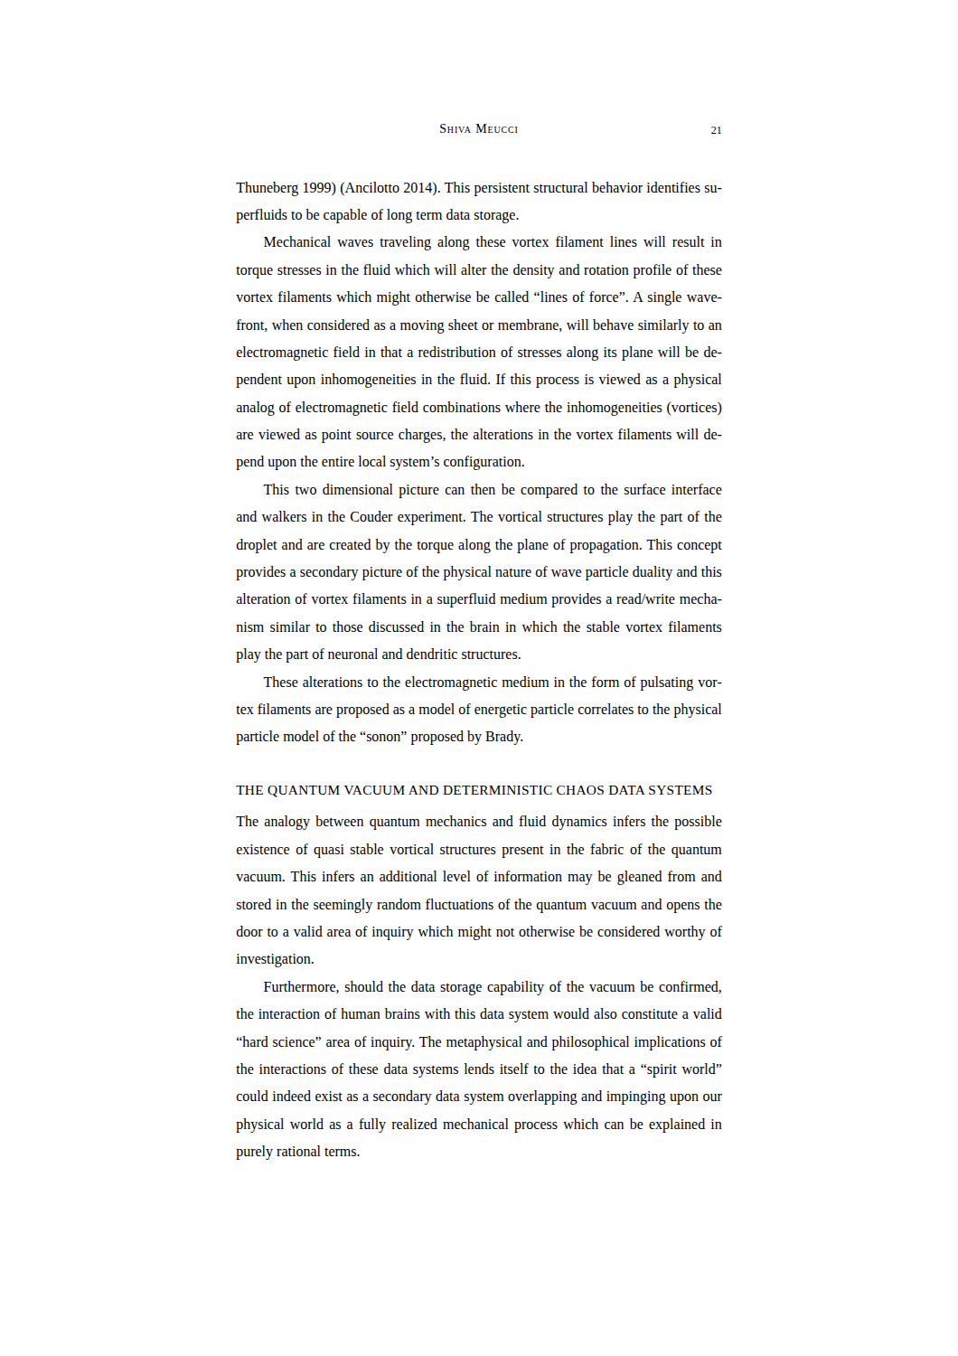Shiva Meucci 21
Thuneberg 1999) (Ancilotto 2014). This persistent structural behavior identifies superfluids to be capable of long term data storage.
Mechanical waves traveling along these vortex filament lines will result in torque stresses in the fluid which will alter the density and rotation profile of these vortex filaments which might otherwise be called “lines of force”. A single wavefront, when considered as a moving sheet or membrane, will behave similarly to an electromagnetic field in that a redistribution of stresses along its plane will be dependent upon inhomogeneities in the fluid. If this process is viewed as a physical analog of electromagnetic field combinations where the inhomogeneities (vortices) are viewed as point source charges, the alterations in the vortex filaments will depend upon the entire local system’s configuration.
This two dimensional picture can then be compared to the surface interface and walkers in the Couder experiment. The vortical structures play the part of the droplet and are created by the torque along the plane of propagation. This concept provides a secondary picture of the physical nature of wave particle duality and this alteration of vortex filaments in a superfluid medium provides a read/write mechanism similar to those discussed in the brain in which the stable vortex filaments play the part of neuronal and dendritic structures.
These alterations to the electromagnetic medium in the form of pulsating vortex filaments are proposed as a model of energetic particle correlates to the physical particle model of the “sonon” proposed by Brady.
The Quantum Vacuum and Deterministic Chaos Data Systems
The analogy between quantum mechanics and fluid dynamics infers the possible existence of quasi stable vortical structures present in the fabric of the quantum vacuum. This infers an additional level of information may be gleaned from and stored in the seemingly random fluctuations of the quantum vacuum and opens the door to a valid area of inquiry which might not otherwise be considered worthy of investigation.
Furthermore, should the data storage capability of the vacuum be confirmed, the interaction of human brains with this data system would also constitute a valid “hard science” area of inquiry. The metaphysical and philosophical implications of the interactions of these data systems lends itself to the idea that a “spirit world” could indeed exist as a secondary data system overlapping and impinging upon our physical world as a fully realized mechanical process which can be explained in purely rational terms.